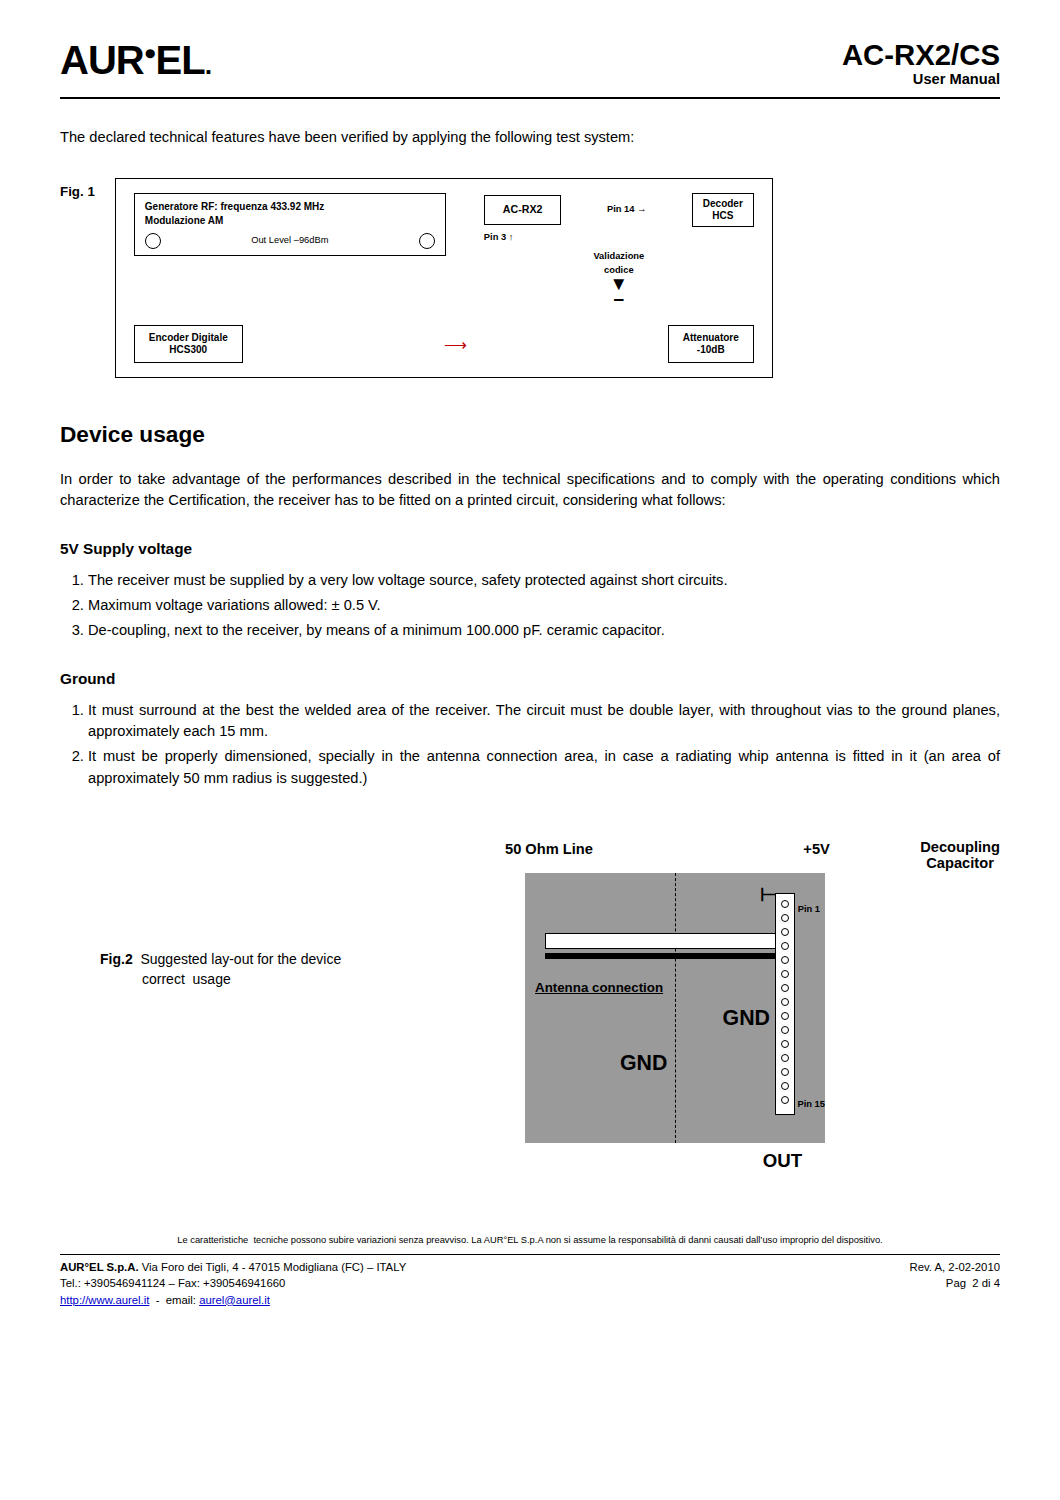AUR●EL.
AC-RX2/CS
User Manual
The declared technical features have been verified by applying the following test system:
Fig. 1
Generatore RF: frequenza 433.92 MHz
Modulazione AM
Out Level –96dBm
AC-RX2
Pin 14 →
Decoder
HCS
Pin 3 ↑
Validazione
codice
▼
⎯
Encoder Digitale
HCS300
⟶
Attenuatore
-10dB
Device usage
In order to take advantage of the performances described in the technical specifications and to comply with the operating conditions which characterize the Certification, the receiver has to be fitted on a printed circuit, considering what follows:
5V Supply voltage
The receiver must be supplied by a very low voltage source, safety protected against short circuits.
Maximum voltage variations allowed: ± 0.5 V.
De-coupling, next to the receiver, by means of a minimum 100.000 pF. ceramic capacitor.
Ground
It must surround at the best the welded area of the receiver. The circuit must be double layer, with throughout vias to the ground planes, approximately each 15 mm.
It must be properly dimensioned, specially in the antenna connection area, in case a radiating whip antenna is fitted in it (an area of approximately 50 mm radius is suggested.)
Fig.2 Suggested lay-out for the device
correct usage
50 Ohm Line +5V Decoupling
Capacitor
⊢
Pin 1
Pin 15
Antenna connection
GND
GND
OUT
Le caratteristiche tecniche possono subire variazioni senza preavviso. La AUR°EL S.p.A non si assume la responsabilità di danni causati dall’uso improprio del dispositivo.
AUR°EL S.p.A. Via Foro dei Tigli, 4 - 47015 Modigliana (FC) – ITALY
Tel.: +390546941124 – Fax: +390546941660
http://www.aurel.it - email: aurel@aurel.it
Rev. A, 2-02-2010
Pag 2 di 4